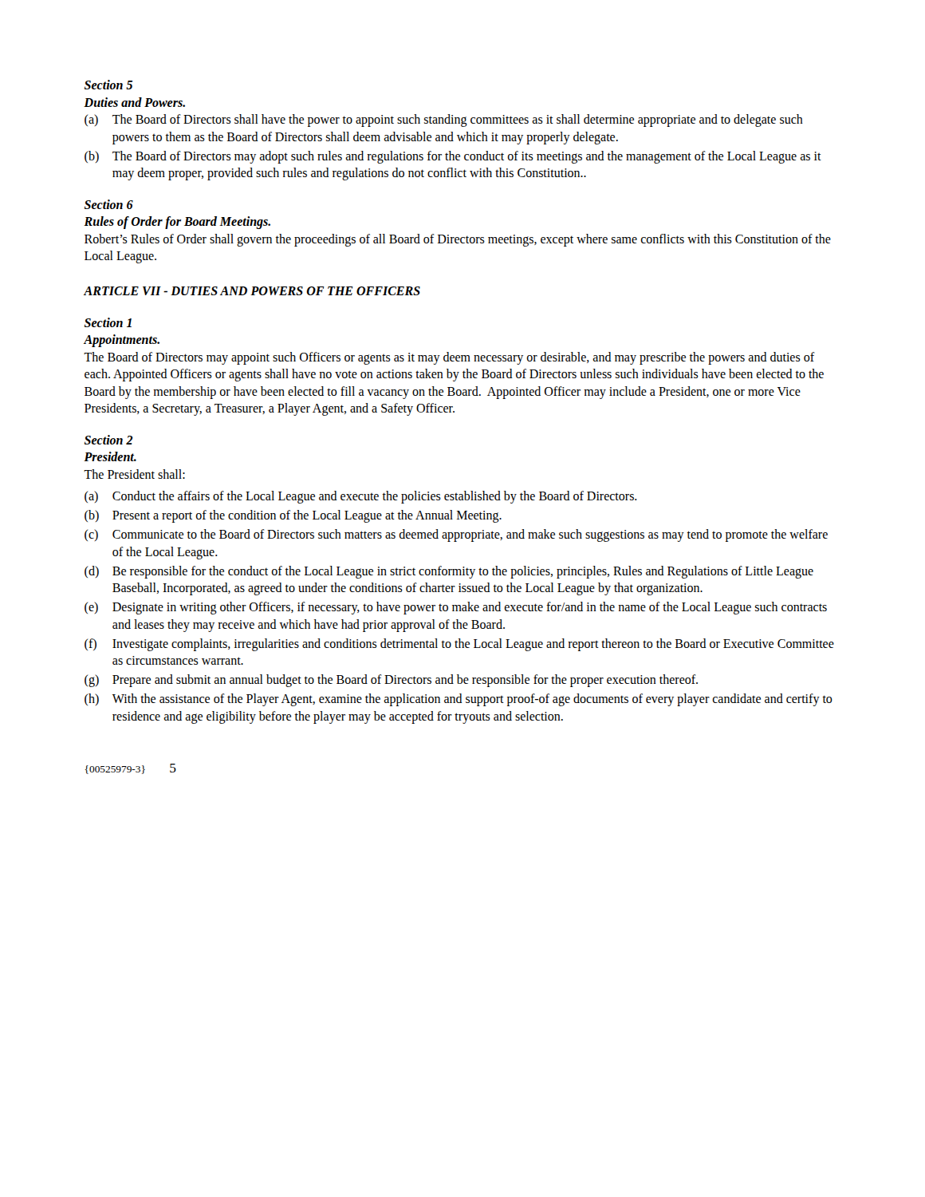Section 5
Duties and Powers.
(a) The Board of Directors shall have the power to appoint such standing committees as it shall determine appropriate and to delegate such powers to them as the Board of Directors shall deem advisable and which it may properly delegate.
(b) The Board of Directors may adopt such rules and regulations for the conduct of its meetings and the management of the Local League as it may deem proper, provided such rules and regulations do not conflict with this Constitution..
Section 6
Rules of Order for Board Meetings.
Robert’s Rules of Order shall govern the proceedings of all Board of Directors meetings, except where same conflicts with this Constitution of the Local League.
ARTICLE VII - DUTIES AND POWERS OF THE OFFICERS
Section 1
Appointments.
The Board of Directors may appoint such Officers or agents as it may deem necessary or desirable, and may prescribe the powers and duties of each. Appointed Officers or agents shall have no vote on actions taken by the Board of Directors unless such individuals have been elected to the Board by the membership or have been elected to fill a vacancy on the Board. Appointed Officer may include a President, one or more Vice Presidents, a Secretary, a Treasurer, a Player Agent, and a Safety Officer.
Section 2
President.
The President shall:
(a) Conduct the affairs of the Local League and execute the policies established by the Board of Directors.
(b) Present a report of the condition of the Local League at the Annual Meeting.
(c) Communicate to the Board of Directors such matters as deemed appropriate, and make such suggestions as may tend to promote the welfare of the Local League.
(d) Be responsible for the conduct of the Local League in strict conformity to the policies, principles, Rules and Regulations of Little League Baseball, Incorporated, as agreed to under the conditions of charter issued to the Local League by that organization.
(e) Designate in writing other Officers, if necessary, to have power to make and execute for/and in the name of the Local League such contracts and leases they may receive and which have had prior approval of the Board.
(f) Investigate complaints, irregularities and conditions detrimental to the Local League and report thereon to the Board or Executive Committee as circumstances warrant.
(g) Prepare and submit an annual budget to the Board of Directors and be responsible for the proper execution thereof.
(h) With the assistance of the Player Agent, examine the application and support proof-of age documents of every player candidate and certify to residence and age eligibility before the player may be accepted for tryouts and selection.
{00525979-3} 5